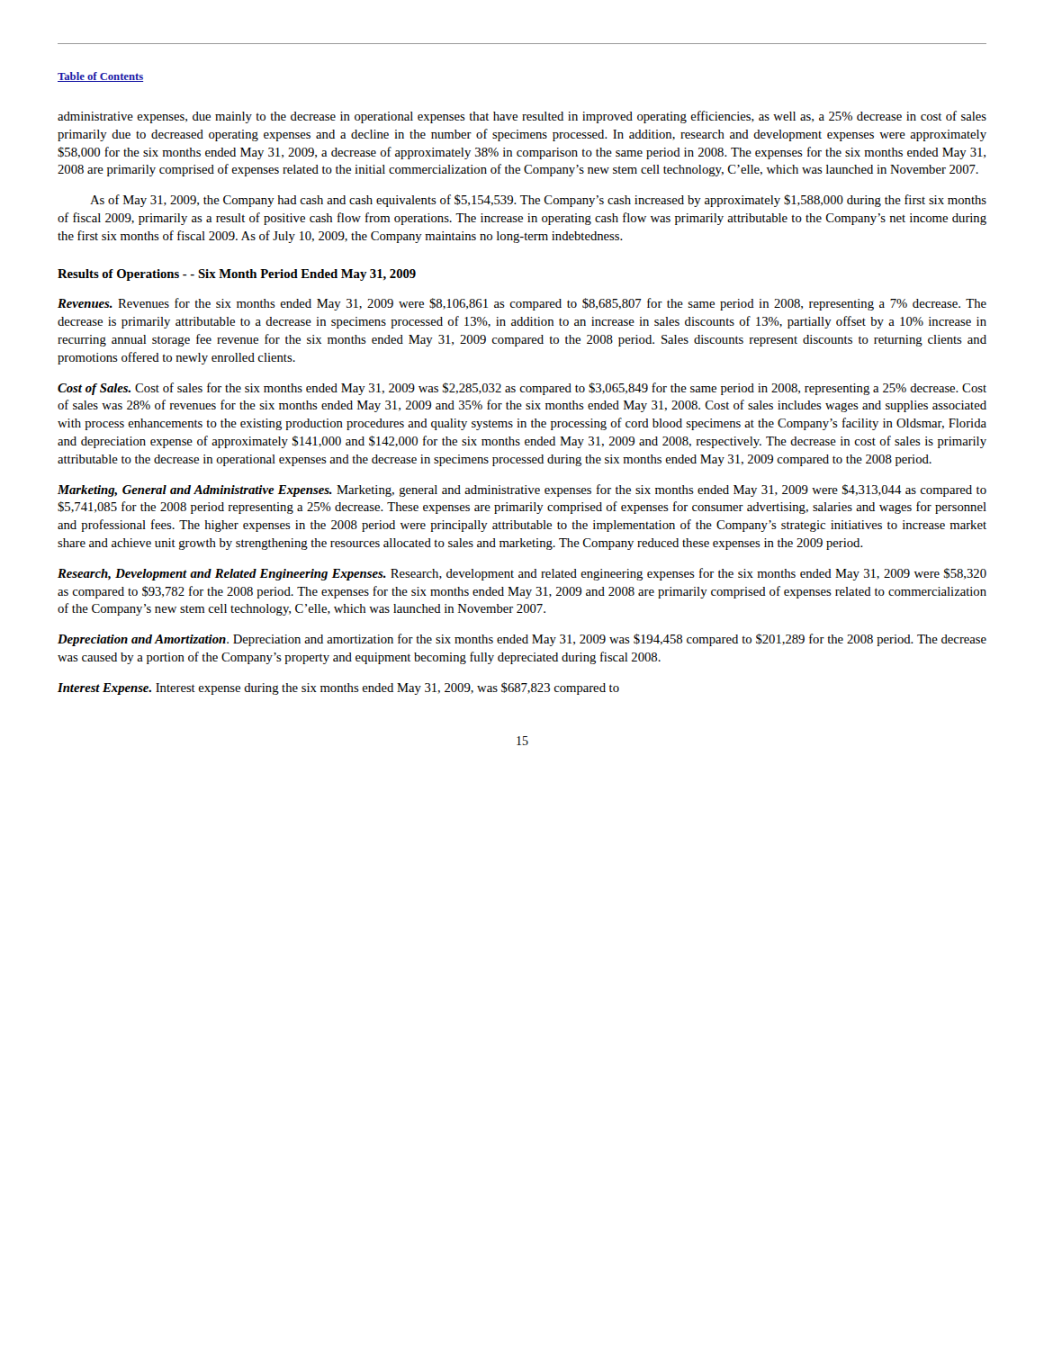Table of Contents
administrative expenses, due mainly to the decrease in operational expenses that have resulted in improved operating efficiencies, as well as, a 25% decrease in cost of sales primarily due to decreased operating expenses and a decline in the number of specimens processed. In addition, research and development expenses were approximately $58,000 for the six months ended May 31, 2009, a decrease of approximately 38% in comparison to the same period in 2008. The expenses for the six months ended May 31, 2008 are primarily comprised of expenses related to the initial commercialization of the Company’s new stem cell technology, C’elle, which was launched in November 2007.
As of May 31, 2009, the Company had cash and cash equivalents of $5,154,539. The Company’s cash increased by approximately $1,588,000 during the first six months of fiscal 2009, primarily as a result of positive cash flow from operations. The increase in operating cash flow was primarily attributable to the Company’s net income during the first six months of fiscal 2009. As of July 10, 2009, the Company maintains no long-term indebtedness.
Results of Operations - - Six Month Period Ended May 31, 2009
Revenues. Revenues for the six months ended May 31, 2009 were $8,106,861 as compared to $8,685,807 for the same period in 2008, representing a 7% decrease. The decrease is primarily attributable to a decrease in specimens processed of 13%, in addition to an increase in sales discounts of 13%, partially offset by a 10% increase in recurring annual storage fee revenue for the six months ended May 31, 2009 compared to the 2008 period. Sales discounts represent discounts to returning clients and promotions offered to newly enrolled clients.
Cost of Sales. Cost of sales for the six months ended May 31, 2009 was $2,285,032 as compared to $3,065,849 for the same period in 2008, representing a 25% decrease. Cost of sales was 28% of revenues for the six months ended May 31, 2009 and 35% for the six months ended May 31, 2008. Cost of sales includes wages and supplies associated with process enhancements to the existing production procedures and quality systems in the processing of cord blood specimens at the Company’s facility in Oldsmar, Florida and depreciation expense of approximately $141,000 and $142,000 for the six months ended May 31, 2009 and 2008, respectively. The decrease in cost of sales is primarily attributable to the decrease in operational expenses and the decrease in specimens processed during the six months ended May 31, 2009 compared to the 2008 period.
Marketing, General and Administrative Expenses. Marketing, general and administrative expenses for the six months ended May 31, 2009 were $4,313,044 as compared to $5,741,085 for the 2008 period representing a 25% decrease. These expenses are primarily comprised of expenses for consumer advertising, salaries and wages for personnel and professional fees. The higher expenses in the 2008 period were principally attributable to the implementation of the Company’s strategic initiatives to increase market share and achieve unit growth by strengthening the resources allocated to sales and marketing. The Company reduced these expenses in the 2009 period.
Research, Development and Related Engineering Expenses. Research, development and related engineering expenses for the six months ended May 31, 2009 were $58,320 as compared to $93,782 for the 2008 period. The expenses for the six months ended May 31, 2009 and 2008 are primarily comprised of expenses related to commercialization of the Company’s new stem cell technology, C’elle, which was launched in November 2007.
Depreciation and Amortization. Depreciation and amortization for the six months ended May 31, 2009 was $194,458 compared to $201,289 for the 2008 period. The decrease was caused by a portion of the Company’s property and equipment becoming fully depreciated during fiscal 2008.
Interest Expense. Interest expense during the six months ended May 31, 2009, was $687,823 compared to
15